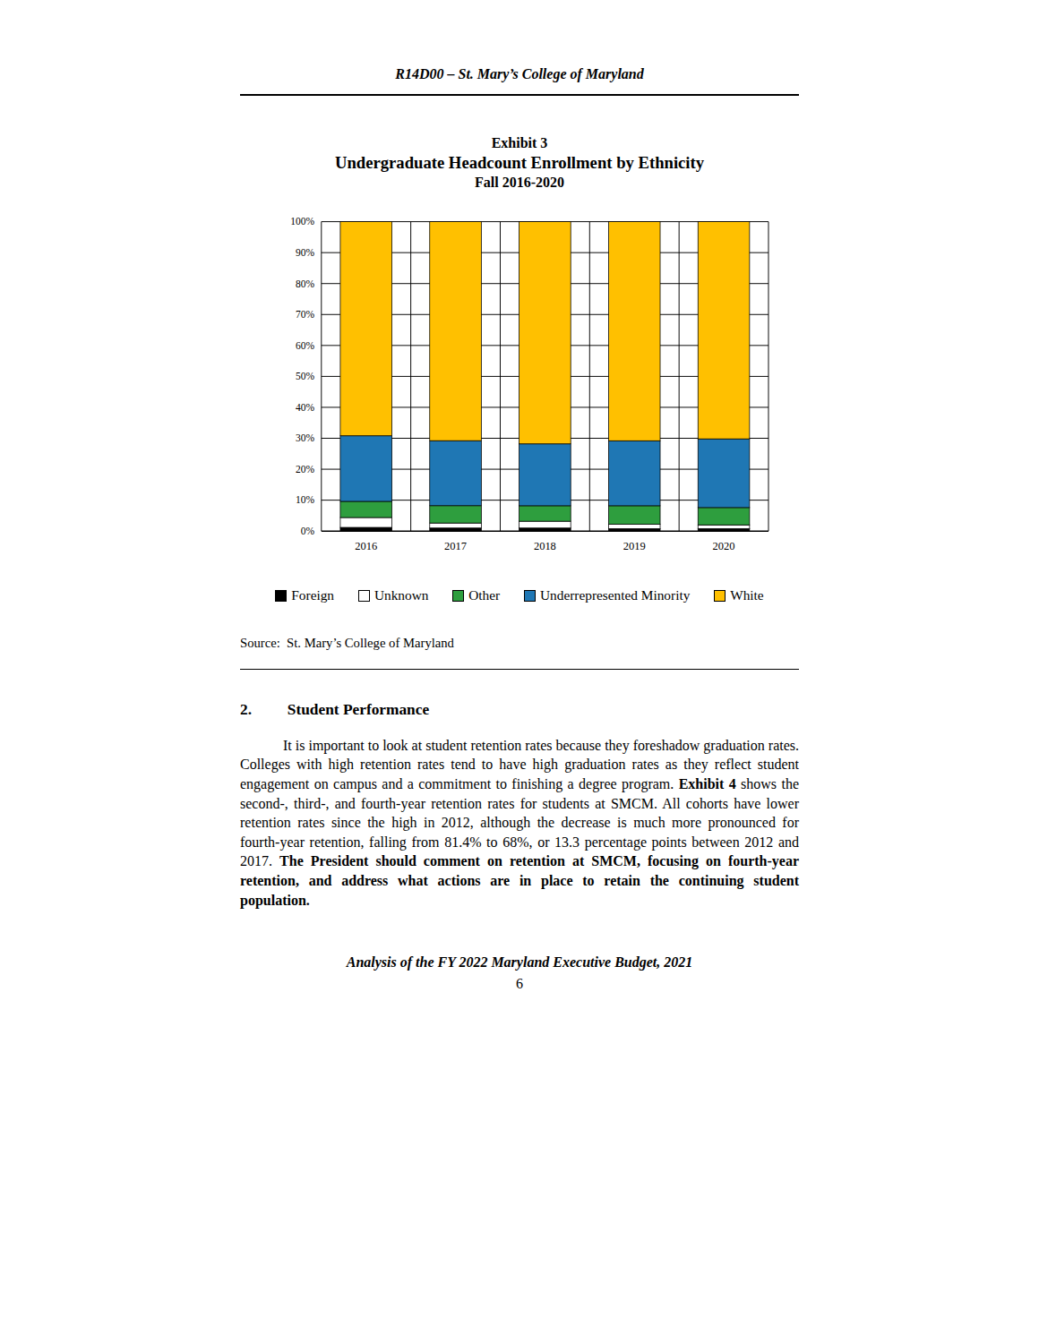R14D00 – St. Mary’s College of Maryland
Exhibit 3
Undergraduate Headcount Enrollment by Ethnicity
Fall 2016-2020
100% 90% 80% 70% 60% 50% 40% 30% 20% 10% 0% 2016 2017 2018 2019 2020
Foreign Unknown Other Underrepresented Minority White
Source: St. Mary’s College of Maryland
2. Student Performance
It is important to look at student retention rates because they foreshadow graduation rates. Colleges with high retention rates tend to have high graduation rates as they reflect student engagement on campus and a commitment to finishing a degree program. Exhibit 4 shows the second-, third-, and fourth-year retention rates for students at SMCM. All cohorts have lower retention rates since the high in 2012, although the decrease is much more pronounced for fourth-year retention, falling from 81.4% to 68%, or 13.3 percentage points between 2012 and 2017. The President should comment on retention at SMCM, focusing on fourth-year retention, and address what actions are in place to retain the continuing student population.
Analysis of the FY 2022 Maryland Executive Budget, 2021
6